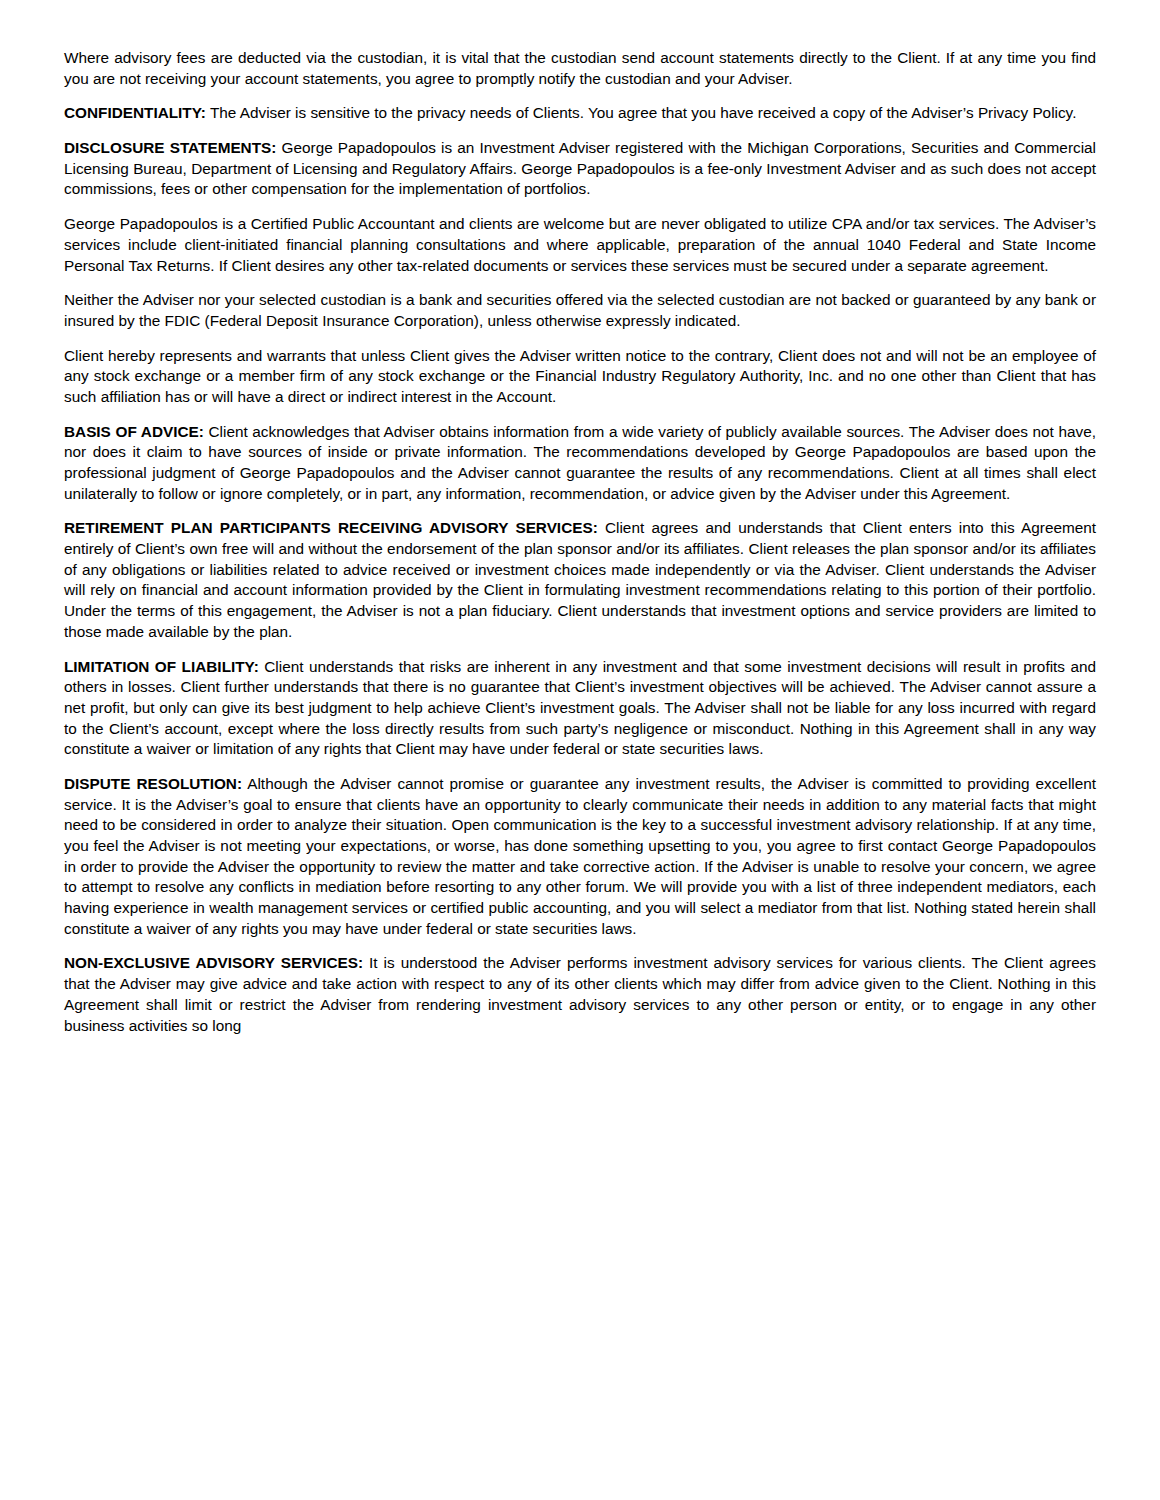Where advisory fees are deducted via the custodian, it is vital that the custodian send account statements directly to the Client. If at any time you find you are not receiving your account statements, you agree to promptly notify the custodian and your Adviser.
CONFIDENTIALITY: The Adviser is sensitive to the privacy needs of Clients. You agree that you have received a copy of the Adviser’s Privacy Policy.
DISCLOSURE STATEMENTS: George Papadopoulos is an Investment Adviser registered with the Michigan Corporations, Securities and Commercial Licensing Bureau, Department of Licensing and Regulatory Affairs. George Papadopoulos is a fee-only Investment Adviser and as such does not accept commissions, fees or other compensation for the implementation of portfolios.
George Papadopoulos is a Certified Public Accountant and clients are welcome but are never obligated to utilize CPA and/or tax services. The Adviser’s services include client-initiated financial planning consultations and where applicable, preparation of the annual 1040 Federal and State Income Personal Tax Returns. If Client desires any other tax-related documents or services these services must be secured under a separate agreement.
Neither the Adviser nor your selected custodian is a bank and securities offered via the selected custodian are not backed or guaranteed by any bank or insured by the FDIC (Federal Deposit Insurance Corporation), unless otherwise expressly indicated.
Client hereby represents and warrants that unless Client gives the Adviser written notice to the contrary, Client does not and will not be an employee of any stock exchange or a member firm of any stock exchange or the Financial Industry Regulatory Authority, Inc. and no one other than Client that has such affiliation has or will have a direct or indirect interest in the Account.
BASIS OF ADVICE: Client acknowledges that Adviser obtains information from a wide variety of publicly available sources. The Adviser does not have, nor does it claim to have sources of inside or private information. The recommendations developed by George Papadopoulos are based upon the professional judgment of George Papadopoulos and the Adviser cannot guarantee the results of any recommendations. Client at all times shall elect unilaterally to follow or ignore completely, or in part, any information, recommendation, or advice given by the Adviser under this Agreement.
RETIREMENT PLAN PARTICIPANTS RECEIVING ADVISORY SERVICES: Client agrees and understands that Client enters into this Agreement entirely of Client’s own free will and without the endorsement of the plan sponsor and/or its affiliates. Client releases the plan sponsor and/or its affiliates of any obligations or liabilities related to advice received or investment choices made independently or via the Adviser. Client understands the Adviser will rely on financial and account information provided by the Client in formulating investment recommendations relating to this portion of their portfolio. Under the terms of this engagement, the Adviser is not a plan fiduciary. Client understands that investment options and service providers are limited to those made available by the plan.
LIMITATION OF LIABILITY: Client understands that risks are inherent in any investment and that some investment decisions will result in profits and others in losses. Client further understands that there is no guarantee that Client’s investment objectives will be achieved. The Adviser cannot assure a net profit, but only can give its best judgment to help achieve Client’s investment goals. The Adviser shall not be liable for any loss incurred with regard to the Client’s account, except where the loss directly results from such party’s negligence or misconduct. Nothing in this Agreement shall in any way constitute a waiver or limitation of any rights that Client may have under federal or state securities laws.
DISPUTE RESOLUTION: Although the Adviser cannot promise or guarantee any investment results, the Adviser is committed to providing excellent service. It is the Adviser’s goal to ensure that clients have an opportunity to clearly communicate their needs in addition to any material facts that might need to be considered in order to analyze their situation. Open communication is the key to a successful investment advisory relationship. If at any time, you feel the Adviser is not meeting your expectations, or worse, has done something upsetting to you, you agree to first contact George Papadopoulos in order to provide the Adviser the opportunity to review the matter and take corrective action. If the Adviser is unable to resolve your concern, we agree to attempt to resolve any conflicts in mediation before resorting to any other forum. We will provide you with a list of three independent mediators, each having experience in wealth management services or certified public accounting, and you will select a mediator from that list. Nothing stated herein shall constitute a waiver of any rights you may have under federal or state securities laws.
NON-EXCLUSIVE ADVISORY SERVICES: It is understood the Adviser performs investment advisory services for various clients. The Client agrees that the Adviser may give advice and take action with respect to any of its other clients which may differ from advice given to the Client. Nothing in this Agreement shall limit or restrict the Adviser from rendering investment advisory services to any other person or entity, or to engage in any other business activities so long